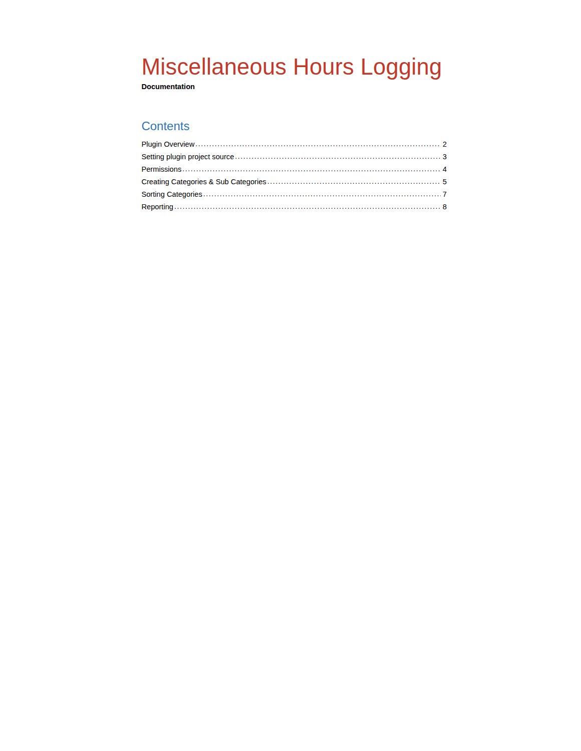Miscellaneous Hours Logging
Documentation
Contents
Plugin Overview ........................................................................................................................... 2
Setting plugin project source ............................................................................................................. 3
Permissions .................................................................................................................................. 4
Creating Categories & Sub Categories ................................................................................................. 5
Sorting Categories ....................................................................................................................... 7
Reporting ..................................................................................................................................... 8